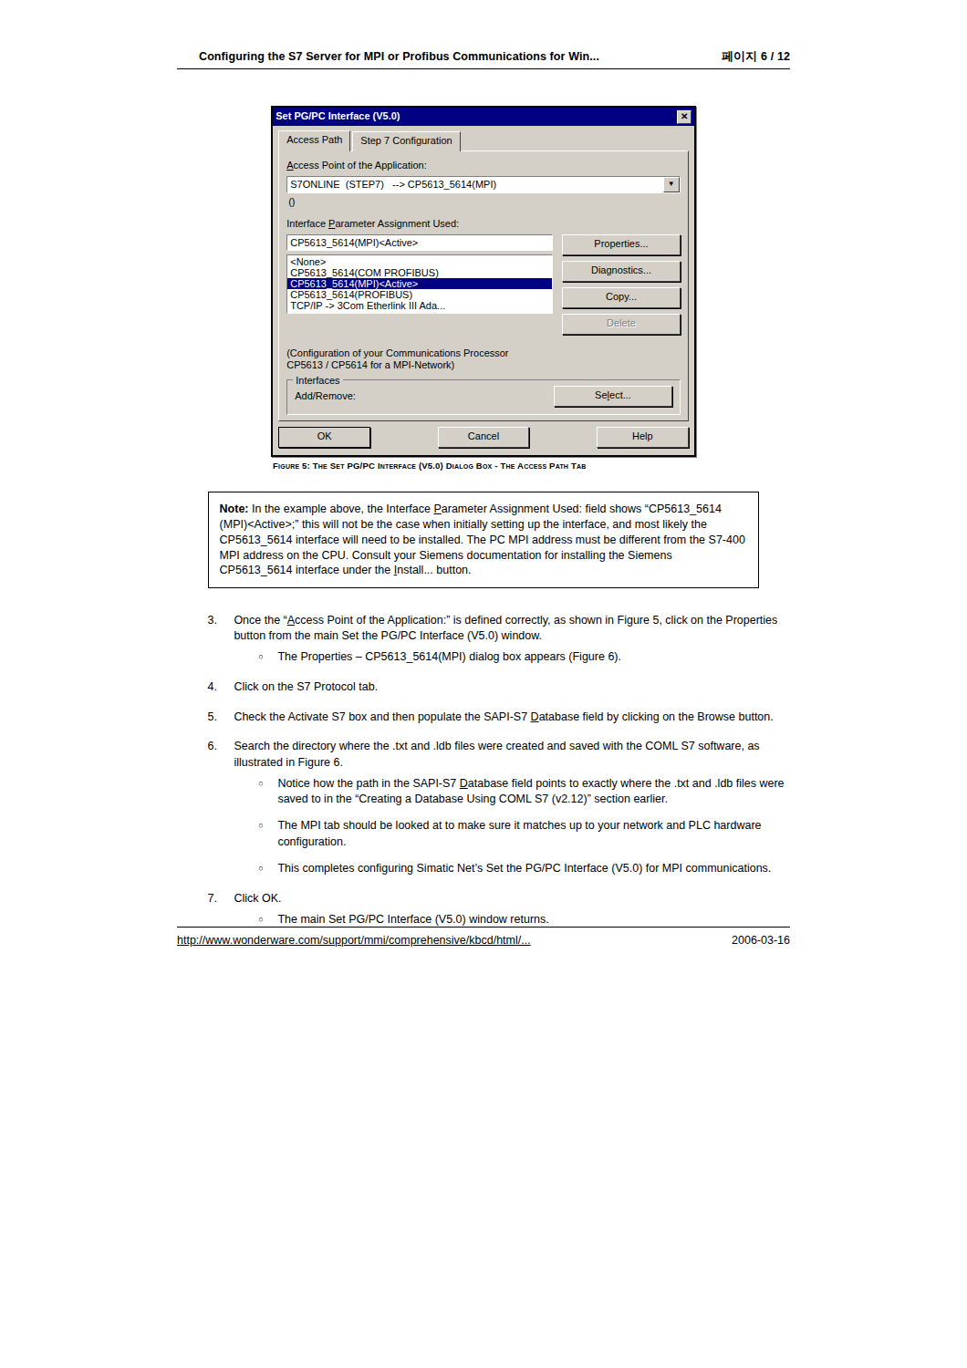Configuring the S7 Server for MPI or Profibus Communications for Win... 페이지 6 / 12
Set PG/PC Interface (V5.0) ✕
Access Path
Step 7 Configuration
Access Point of the Application:
S7ONLINE (STEP7) --> CP5613_5614(MPI) ▼
()
Interface Parameter Assignment Used:
CP5613_5614(MPI)<Active>
<None>
CP5613_5614(COM PROFIBUS)
CP5613_5614(MPI)<Active>
CP5613_5614(PROFIBUS)
TCP/IP -> 3Com Etherlink III Ada...
Properties...
Diagnostics...
Copy...
Delete
(Configuration of your Communications Processor
CP5613 / CP5614 for a MPI-Network)
Interfaces
Add/Remove: Select...
OK
Cancel
Help
Figure 5: The Set PG/PC Interface (V5.0) Dialog Box - The Access Path Tab
Note: In the example above, the Interface Parameter Assignment Used: field shows “CP5613_5614 (MPI)<Active>;” this will not be the case when initially setting up the interface, and most likely the CP5613_5614 interface will need to be installed. The PC MPI address must be different from the S7-400 MPI address on the CPU. Consult your Siemens documentation for installing the Siemens CP5613_5614 interface under the Install... button.
Once the “Access Point of the Application:” is defined correctly, as shown in Figure 5, click on the Properties button from the main Set the PG/PC Interface (V5.0) window.
The Properties – CP5613_5614(MPI) dialog box appears (Figure 6).
Click on the S7 Protocol tab.
Check the Activate S7 box and then populate the SAPI-S7 Database field by clicking on the Browse button.
Search the directory where the .txt and .ldb files were created and saved with the COML S7 software, as illustrated in Figure 6.
Notice how the path in the SAPI-S7 Database field points to exactly where the .txt and .ldb files were saved to in the “Creating a Database Using COML S7 (v2.12)” section earlier.
The MPI tab should be looked at to make sure it matches up to your network and PLC hardware configuration.
This completes configuring Simatic Net’s Set the PG/PC Interface (V5.0) for MPI communications.
Click OK.
The main Set PG/PC Interface (V5.0) window returns.
http://www.wonderware.com/support/mmi/comprehensive/kbcd/html/... 2006-03-16